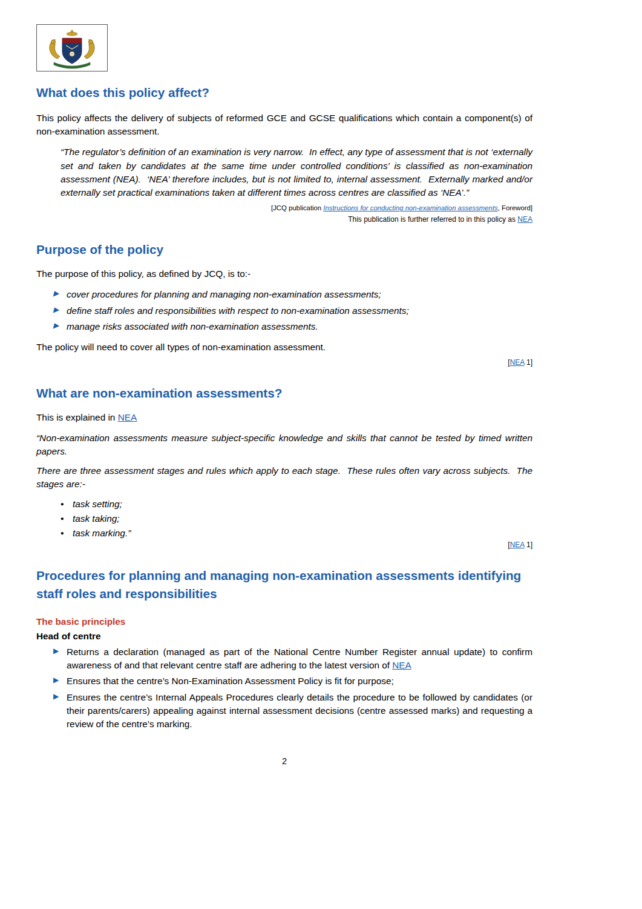What does this policy affect?
This policy affects the delivery of subjects of reformed GCE and GCSE qualifications which contain a component(s) of non-examination assessment.
“The regulator’s definition of an examination is very narrow. In effect, any type of assessment that is not ‘externally set and taken by candidates at the same time under controlled conditions’ is classified as non-examination assessment (NEA). ‘NEA’ therefore includes, but is not limited to, internal assessment. Externally marked and/or externally set practical examinations taken at different times across centres are classified as ‘NEA’.”
[JCQ publication Instructions for conducting non-examination assessments, Foreword]
This publication is further referred to in this policy as NEA
Purpose of the policy
The purpose of this policy, as defined by JCQ, is to:-
cover procedures for planning and managing non-examination assessments;
define staff roles and responsibilities with respect to non-examination assessments;
manage risks associated with non-examination assessments.
The policy will need to cover all types of non-examination assessment.
[NEA 1]
What are non-examination assessments?
This is explained in NEA
“Non-examination assessments measure subject-specific knowledge and skills that cannot be tested by timed written papers.
There are three assessment stages and rules which apply to each stage. These rules often vary across subjects. The stages are:-
task setting;
task taking;
task marking.”
[NEA 1]
Procedures for planning and managing non-examination assessments identifying staff roles and responsibilities
The basic principles
Head of centre
Returns a declaration (managed as part of the National Centre Number Register annual update) to confirm awareness of and that relevant centre staff are adhering to the latest version of NEA
Ensures that the centre’s Non-Examination Assessment Policy is fit for purpose;
Ensures the centre’s Internal Appeals Procedures clearly details the procedure to be followed by candidates (or their parents/carers) appealing against internal assessment decisions (centre assessed marks) and requesting a review of the centre’s marking.
2